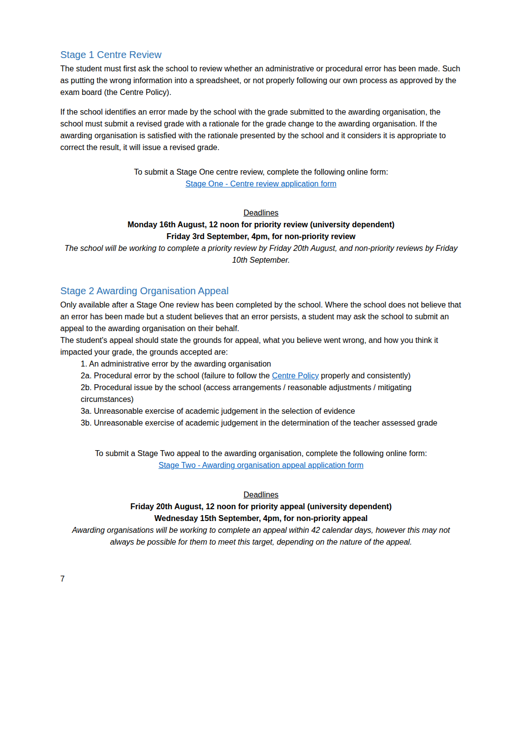Stage 1 Centre Review
The student must first ask the school to review whether an administrative or procedural error has been made. Such as putting the wrong information into a spreadsheet, or not properly following our own process as approved by the exam board (the Centre Policy).
If the school identifies an error made by the school with the grade submitted to the awarding organisation, the school must submit a revised grade with a rationale for the grade change to the awarding organisation. If the awarding organisation is satisfied with the rationale presented by the school and it considers it is appropriate to correct the result, it will issue a revised grade.
To submit a Stage One centre review, complete the following online form:
Stage One - Centre review application form
Deadlines
Monday 16th August, 12 noon for priority review (university dependent)
Friday 3rd September, 4pm, for non-priority review
The school will be working to complete a priority review by Friday 20th August, and non-priority reviews by Friday 10th September.
Stage 2 Awarding Organisation Appeal
Only available after a Stage One review has been completed by the school. Where the school does not believe that an error has been made but a student believes that an error persists, a student may ask the school to submit an appeal to the awarding organisation on their behalf.
The student's appeal should state the grounds for appeal, what you believe went wrong, and how you think it impacted your grade, the grounds accepted are:
1. An administrative error by the awarding organisation
2a. Procedural error by the school (failure to follow the Centre Policy properly and consistently)
2b. Procedural issue by the school (access arrangements / reasonable adjustments / mitigating circumstances)
3a. Unreasonable exercise of academic judgement in the selection of evidence
3b. Unreasonable exercise of academic judgement in the determination of the teacher assessed grade
To submit a Stage Two appeal to the awarding organisation, complete the following online form:
Stage Two - Awarding organisation appeal application form
Deadlines
Friday 20th August, 12 noon for priority appeal (university dependent)
Wednesday 15th September, 4pm, for non-priority appeal
Awarding organisations will be working to complete an appeal within 42 calendar days, however this may not always be possible for them to meet this target, depending on the nature of the appeal.
7